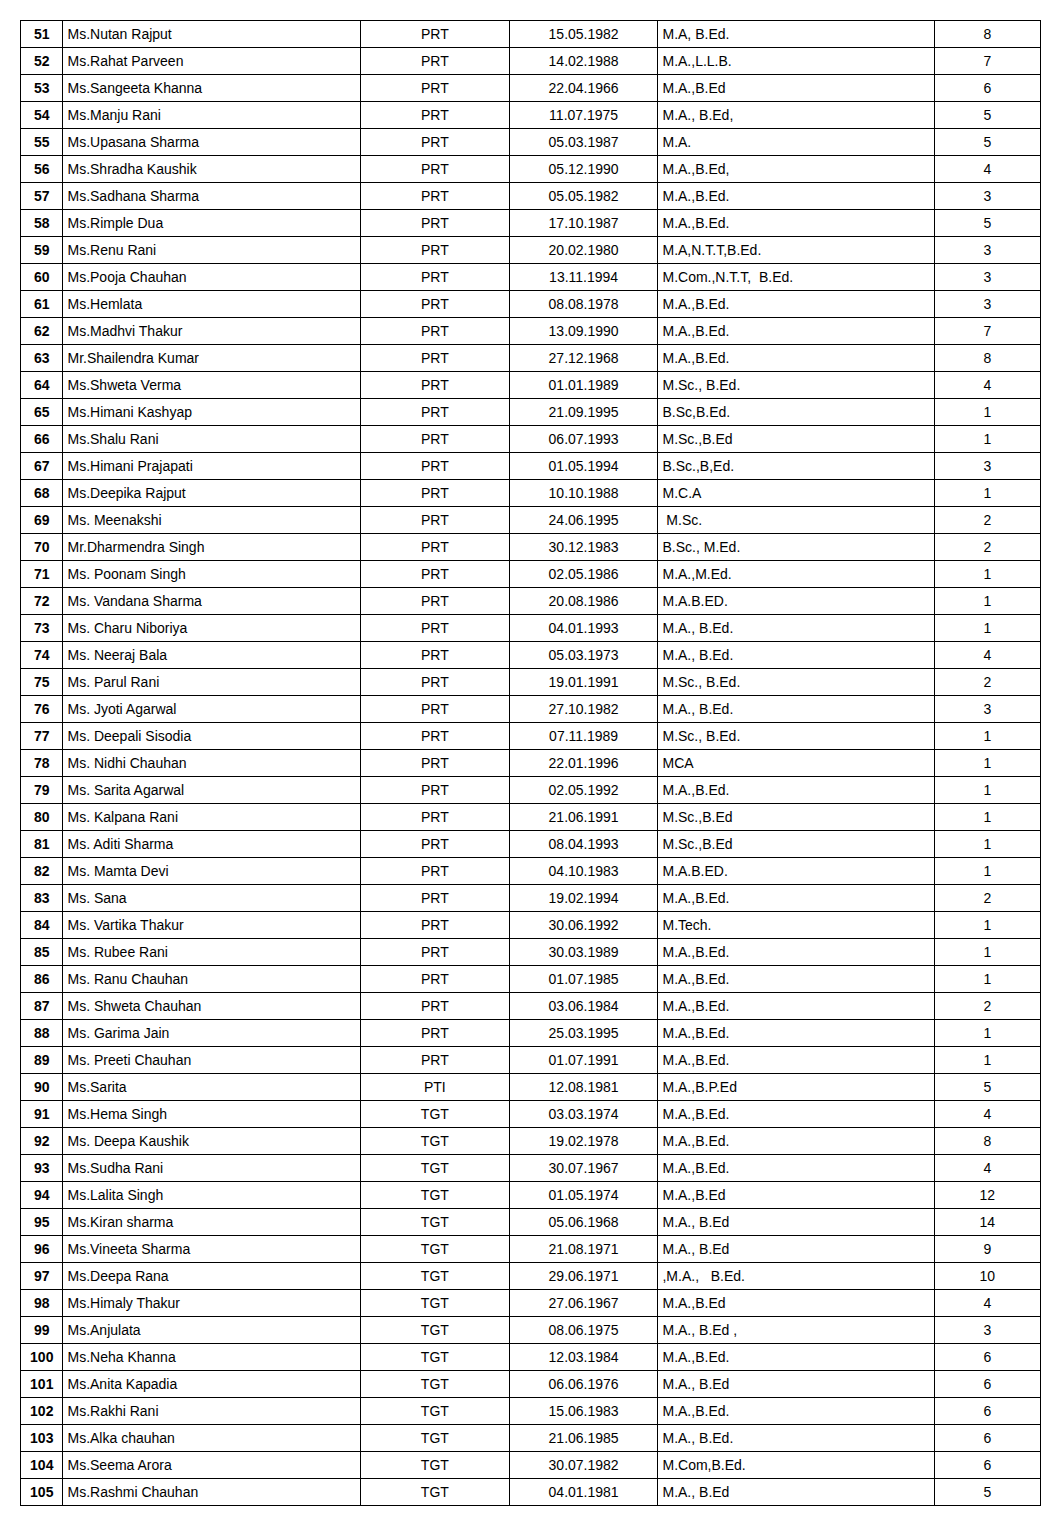| 51 | Ms.Nutan Rajput | PRT | 15.05.1982 | M.A, B.Ed. | 8 |
| 52 | Ms.Rahat Parveen | PRT | 14.02.1988 | M.A.,L.L.B. | 7 |
| 53 | Ms.Sangeeta Khanna | PRT | 22.04.1966 | M.A.,B.Ed | 6 |
| 54 | Ms.Manju Rani | PRT | 11.07.1975 | M.A., B.Ed, | 5 |
| 55 | Ms.Upasana Sharma | PRT | 05.03.1987 | M.A. | 5 |
| 56 | Ms.Shradha Kaushik | PRT | 05.12.1990 | M.A.,B.Ed, | 4 |
| 57 | Ms.Sadhana Sharma | PRT | 05.05.1982 | M.A.,B.Ed. | 3 |
| 58 | Ms.Rimple Dua | PRT | 17.10.1987 | M.A.,B.Ed. | 5 |
| 59 | Ms.Renu Rani | PRT | 20.02.1980 | M.A,N.T.T,B.Ed. | 3 |
| 60 | Ms.Pooja Chauhan | PRT | 13.11.1994 | M.Com.,N.T.T, B.Ed. | 3 |
| 61 | Ms.Hemlata | PRT | 08.08.1978 | M.A.,B.Ed. | 3 |
| 62 | Ms.Madhvi Thakur | PRT | 13.09.1990 | M.A.,B.Ed. | 7 |
| 63 | Mr.Shailendra Kumar | PRT | 27.12.1968 | M.A.,B.Ed. | 8 |
| 64 | Ms.Shweta Verma | PRT | 01.01.1989 | M.Sc., B.Ed. | 4 |
| 65 | Ms.Himani Kashyap | PRT | 21.09.1995 | B.Sc,B.Ed. | 1 |
| 66 | Ms.Shalu Rani | PRT | 06.07.1993 | M.Sc.,B.Ed | 1 |
| 67 | Ms.Himani Prajapati | PRT | 01.05.1994 | B.Sc.,B,Ed. | 3 |
| 68 | Ms.Deepika Rajput | PRT | 10.10.1988 | M.C.A | 1 |
| 69 | Ms. Meenakshi | PRT | 24.06.1995 | M.Sc. | 2 |
| 70 | Mr.Dharmendra Singh | PRT | 30.12.1983 | B.Sc., M.Ed. | 2 |
| 71 | Ms. Poonam Singh | PRT | 02.05.1986 | M.A.,M.Ed. | 1 |
| 72 | Ms. Vandana Sharma | PRT | 20.08.1986 | M.A.B.ED. | 1 |
| 73 | Ms. Charu Niboriya | PRT | 04.01.1993 | M.A., B.Ed. | 1 |
| 74 | Ms. Neeraj Bala | PRT | 05.03.1973 | M.A., B.Ed. | 4 |
| 75 | Ms. Parul Rani | PRT | 19.01.1991 | M.Sc., B.Ed. | 2 |
| 76 | Ms. Jyoti Agarwal | PRT | 27.10.1982 | M.A., B.Ed. | 3 |
| 77 | Ms. Deepali Sisodia | PRT | 07.11.1989 | M.Sc., B.Ed. | 1 |
| 78 | Ms. Nidhi Chauhan | PRT | 22.01.1996 | MCA | 1 |
| 79 | Ms. Sarita Agarwal | PRT | 02.05.1992 | M.A.,B.Ed. | 1 |
| 80 | Ms. Kalpana Rani | PRT | 21.06.1991 | M.Sc.,B.Ed | 1 |
| 81 | Ms. Aditi Sharma | PRT | 08.04.1993 | M.Sc.,B.Ed | 1 |
| 82 | Ms. Mamta Devi | PRT | 04.10.1983 | M.A.B.ED. | 1 |
| 83 | Ms. Sana | PRT | 19.02.1994 | M.A.,B.Ed. | 2 |
| 84 | Ms. Vartika Thakur | PRT | 30.06.1992 | M.Tech. | 1 |
| 85 | Ms. Rubee Rani | PRT | 30.03.1989 | M.A.,B.Ed. | 1 |
| 86 | Ms. Ranu Chauhan | PRT | 01.07.1985 | M.A.,B.Ed. | 1 |
| 87 | Ms. Shweta Chauhan | PRT | 03.06.1984 | M.A.,B.Ed. | 2 |
| 88 | Ms. Garima Jain | PRT | 25.03.1995 | M.A.,B.Ed. | 1 |
| 89 | Ms. Preeti Chauhan | PRT | 01.07.1991 | M.A.,B.Ed. | 1 |
| 90 | Ms.Sarita | PTI | 12.08.1981 | M.A.,B.P.Ed | 5 |
| 91 | Ms.Hema Singh | TGT | 03.03.1974 | M.A.,B.Ed. | 4 |
| 92 | Ms. Deepa Kaushik | TGT | 19.02.1978 | M.A.,B.Ed. | 8 |
| 93 | Ms.Sudha Rani | TGT | 30.07.1967 | M.A.,B.Ed. | 4 |
| 94 | Ms.Lalita Singh | TGT | 01.05.1974 | M.A.,B.Ed | 12 |
| 95 | Ms.Kiran sharma | TGT | 05.06.1968 | M.A., B.Ed | 14 |
| 96 | Ms.Vineeta Sharma | TGT | 21.08.1971 | M.A., B.Ed | 9 |
| 97 | Ms.Deepa Rana | TGT | 29.06.1971 | ,M.A., B.Ed. | 10 |
| 98 | Ms.Himaly Thakur | TGT | 27.06.1967 | M.A.,B.Ed | 4 |
| 99 | Ms.Anjulata | TGT | 08.06.1975 | M.A., B.Ed , | 3 |
| 100 | Ms.Neha Khanna | TGT | 12.03.1984 | M.A.,B.Ed. | 6 |
| 101 | Ms.Anita Kapadia | TGT | 06.06.1976 | M.A., B.Ed | 6 |
| 102 | Ms.Rakhi Rani | TGT | 15.06.1983 | M.A.,B.Ed. | 6 |
| 103 | Ms.Alka chauhan | TGT | 21.06.1985 | M.A., B.Ed. | 6 |
| 104 | Ms.Seema Arora | TGT | 30.07.1982 | M.Com,B.Ed. | 6 |
| 105 | Ms.Rashmi Chauhan | TGT | 04.01.1981 | M.A., B.Ed | 5 |